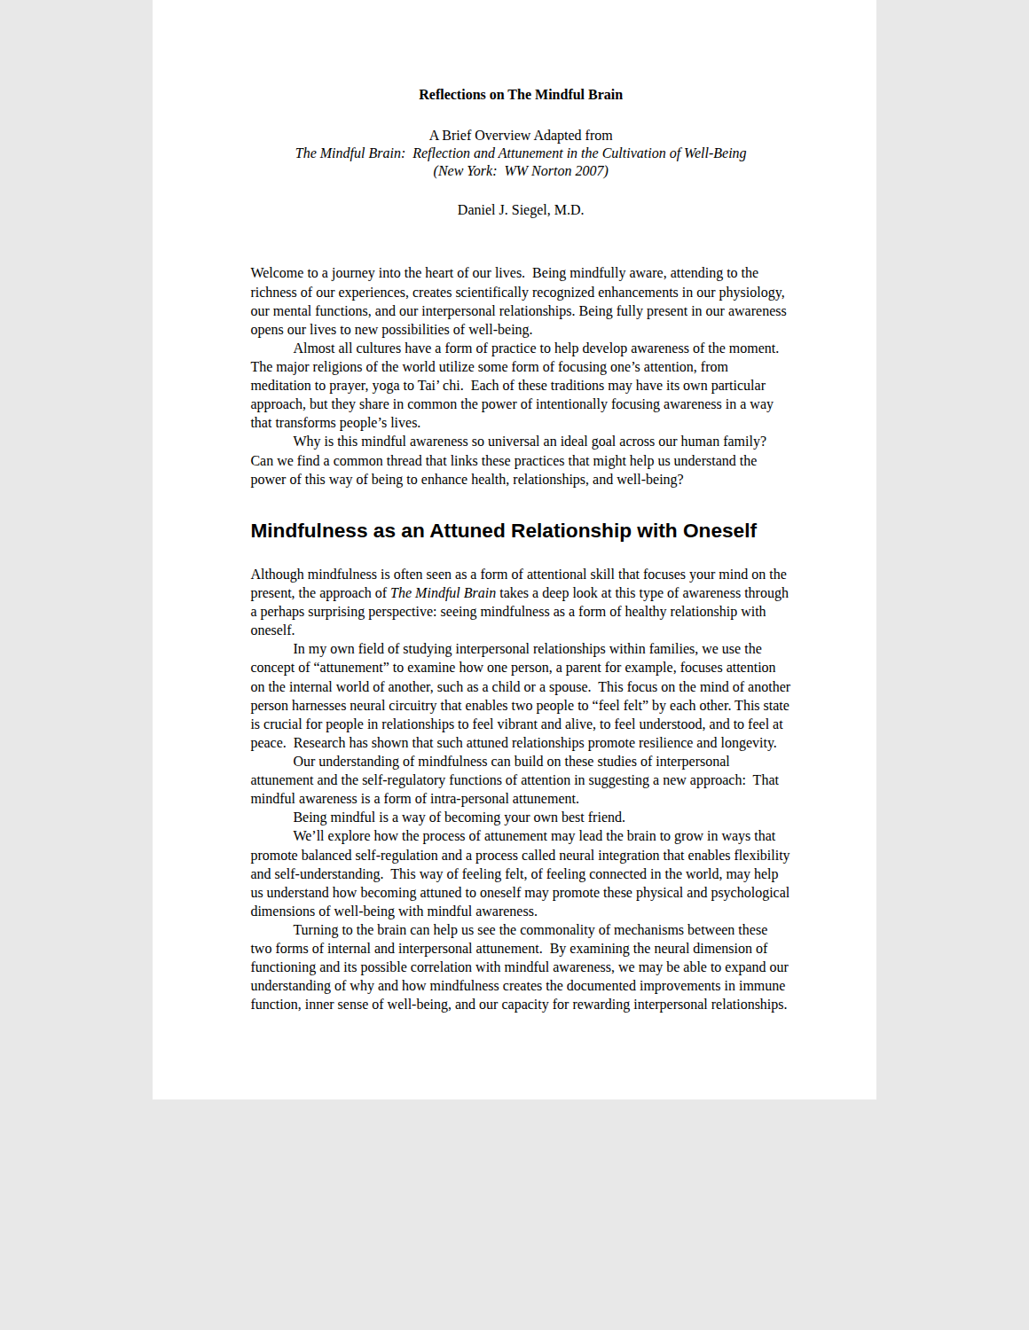Reflections on The Mindful Brain
A Brief Overview Adapted from
The Mindful Brain: Reflection and Attunement in the Cultivation of Well-Being
(New York: WW Norton 2007)
Daniel J. Siegel, M.D.
Welcome to a journey into the heart of our lives. Being mindfully aware, attending to the richness of our experiences, creates scientifically recognized enhancements in our physiology, our mental functions, and our interpersonal relationships. Being fully present in our awareness opens our lives to new possibilities of well-being.
Almost all cultures have a form of practice to help develop awareness of the moment. The major religions of the world utilize some form of focusing one’s attention, from meditation to prayer, yoga to Tai’ chi. Each of these traditions may have its own particular approach, but they share in common the power of intentionally focusing awareness in a way that transforms people’s lives.
Why is this mindful awareness so universal an ideal goal across our human family? Can we find a common thread that links these practices that might help us understand the power of this way of being to enhance health, relationships, and well-being?
Mindfulness as an Attuned Relationship with Oneself
Although mindfulness is often seen as a form of attentional skill that focuses your mind on the present, the approach of The Mindful Brain takes a deep look at this type of awareness through a perhaps surprising perspective: seeing mindfulness as a form of healthy relationship with oneself.
In my own field of studying interpersonal relationships within families, we use the concept of “attunement” to examine how one person, a parent for example, focuses attention on the internal world of another, such as a child or a spouse. This focus on the mind of another person harnesses neural circuitry that enables two people to “feel felt” by each other. This state is crucial for people in relationships to feel vibrant and alive, to feel understood, and to feel at peace. Research has shown that such attuned relationships promote resilience and longevity.
Our understanding of mindfulness can build on these studies of interpersonal attunement and the self-regulatory functions of attention in suggesting a new approach: That mindful awareness is a form of intra-personal attunement.
Being mindful is a way of becoming your own best friend.
We’ll explore how the process of attunement may lead the brain to grow in ways that promote balanced self-regulation and a process called neural integration that enables flexibility and self-understanding. This way of feeling felt, of feeling connected in the world, may help us understand how becoming attuned to oneself may promote these physical and psychological dimensions of well-being with mindful awareness.
Turning to the brain can help us see the commonality of mechanisms between these two forms of internal and interpersonal attunement. By examining the neural dimension of functioning and its possible correlation with mindful awareness, we may be able to expand our understanding of why and how mindfulness creates the documented improvements in immune function, inner sense of well-being, and our capacity for rewarding interpersonal relationships.